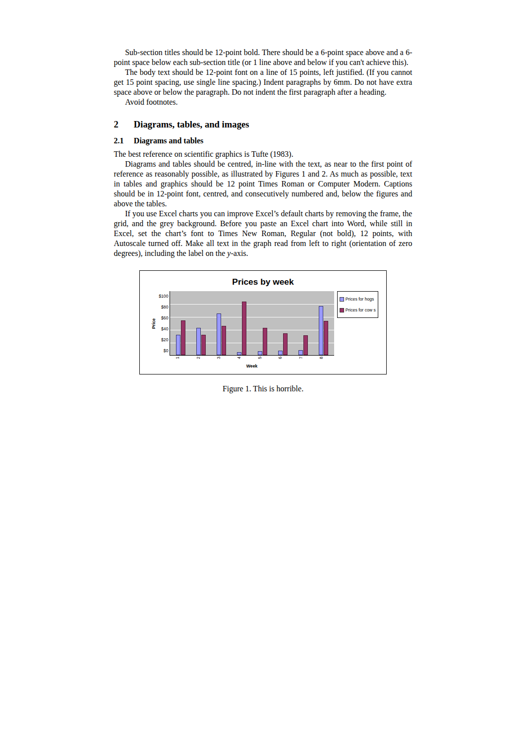Sub-section titles should be 12-point bold. There should be a 6-point space above and a 6-point space below each sub-section title (or 1 line above and below if you can't achieve this).
The body text should be 12-point font on a line of 15 points, left justified. (If you cannot get 15 point spacing, use single line spacing.) Indent paragraphs by 6mm. Do not have extra space above or below the paragraph. Do not indent the first paragraph after a heading.
Avoid footnotes.
2 Diagrams, tables, and images
2.1 Diagrams and tables
The best reference on scientific graphics is Tufte (1983).
Diagrams and tables should be centred, in-line with the text, as near to the first point of reference as reasonably possible, as illustrated by Figures 1 and 2. As much as possible, text in tables and graphics should be 12 point Times Roman or Computer Modern. Captions should be in 12-point font, centred, and consecutively numbered and, below the figures and above the tables.
If you use Excel charts you can improve Excel’s default charts by removing the frame, the grid, and the grey background. Before you paste an Excel chart into Word, while still in Excel, set the chart’s font to Times New Roman, Regular (not bold), 12 points, with Autoscale turned off. Make all text in the graph read from left to right (orientation of zero degrees), including the label on the y-axis.
Prices by week
Price
$100 $80 $60 $40 $20 $0
12345678
Week
Prices for hogs
Prices for cow s
Figure 1. This is horrible.